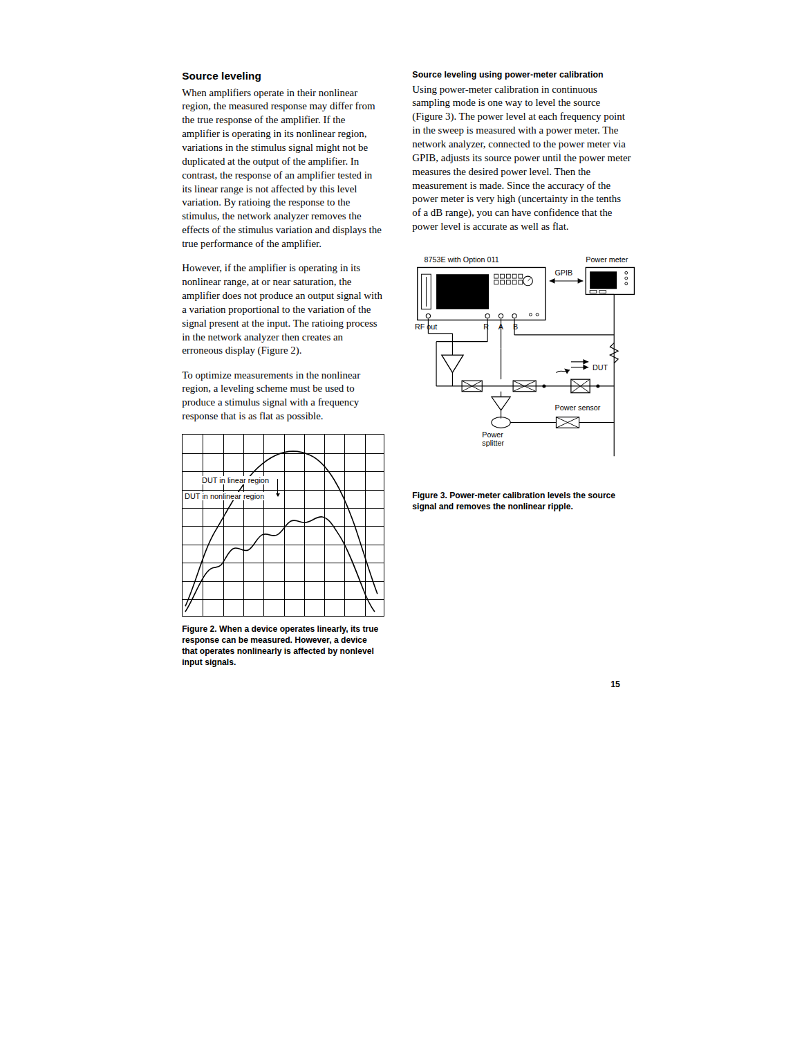Source leveling
When amplifiers operate in their nonlinear region, the measured response may differ from the true response of the amplifier. If the amplifier is operating in its nonlinear region, variations in the stimulus signal might not be duplicated at the output of the amplifier. In contrast, the response of an amplifier tested in its linear range is not affected by this level variation. By ratioing the response to the stimulus, the network analyzer removes the effects of the stimulus variation and displays the true performance of the amplifier.
However, if the amplifier is operating in its nonlinear range, at or near saturation, the amplifier does not produce an output signal with a variation proportional to the variation of the signal present at the input. The ratioing process in the network analyzer then creates an erroneous display (Figure 2).
To optimize measurements in the nonlinear region, a leveling scheme must be used to produce a stimulus signal with a frequency response that is as flat as possible.
DUT in linear region
DUT in nonlinear region
Figure 2. When a device operates linearly, its true response can be measured. However, a device that operates nonlinearly is affected by nonlevel input signals.
Source leveling using power-meter calibration
Using power-meter calibration in continuous sampling mode is one way to level the source (Figure 3). The power level at each frequency point in the sweep is measured with a power meter. The network analyzer, connected to the power meter via GPIB, adjusts its source power until the power meter measures the desired power level. Then the measurement is made. Since the accuracy of the power meter is very high (uncertainty in the tenths of a dB range), you can have confidence that the power level is accurate as well as flat.
8753E with Option 011 Power meter GPIB RF out R A B DUT Power splitter Power sensor
Figure 3. Power-meter calibration levels the source signal and removes the nonlinear ripple.
15